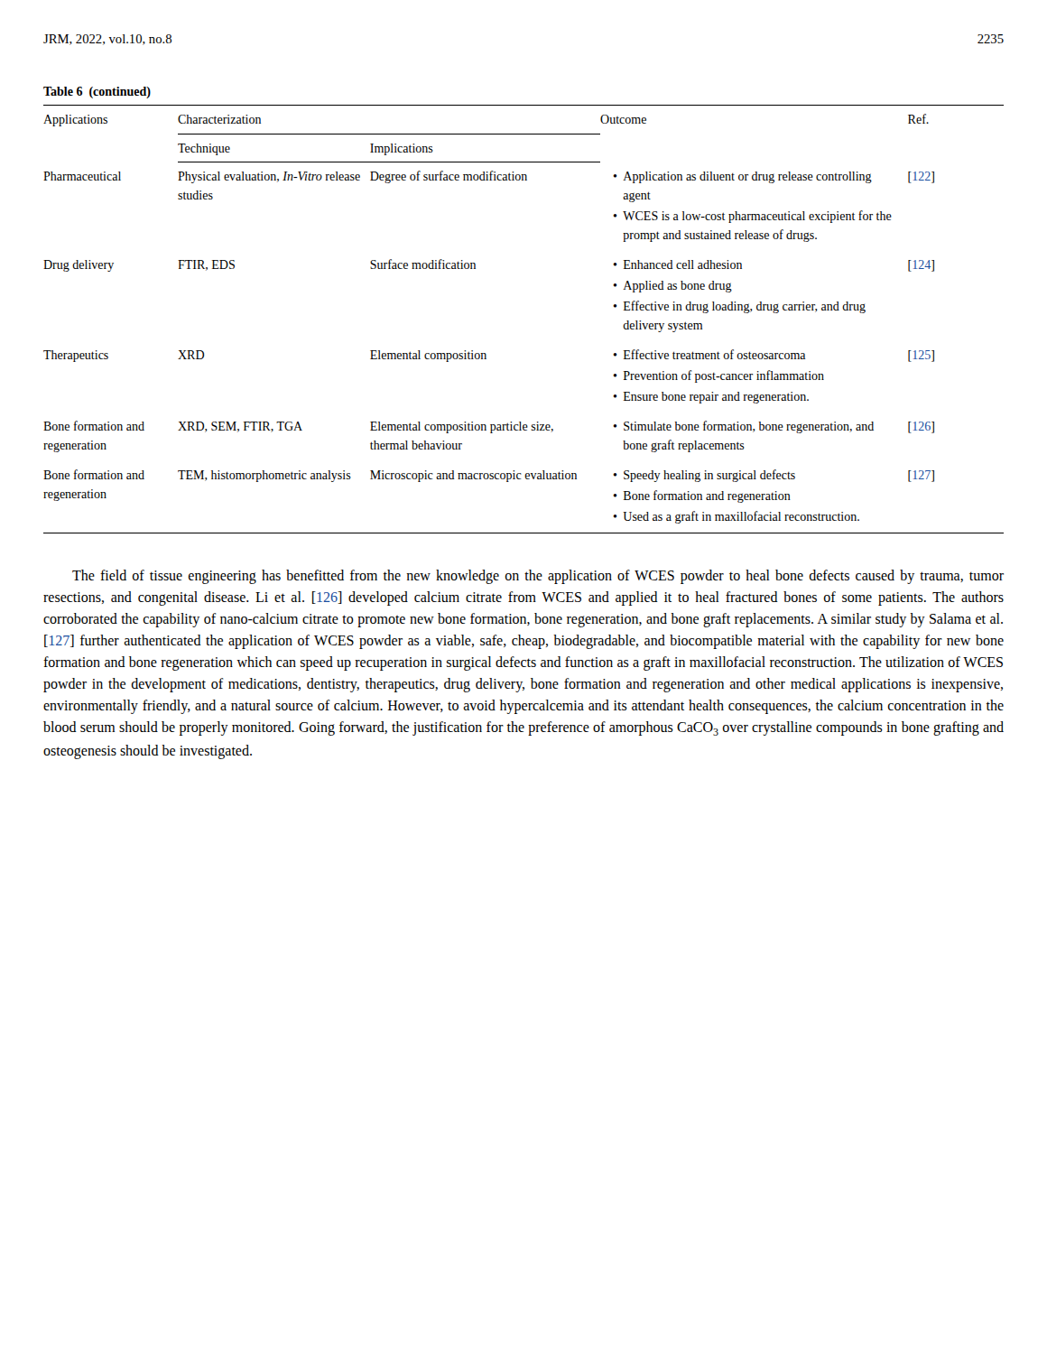JRM, 2022, vol.10, no.8 2235
Table 6 (continued)
| Applications | Characterization | Outcome | Ref. |
| --- | --- | --- | --- |
| Technique | Implications |
| Pharmaceutical | Physical evaluation, In-Vitro release studies | Degree of surface modification | Application as diluent or drug release controlling agent WCES is a low-cost pharmaceutical excipient for the prompt and sustained release of drugs. | [ 122 ] |
| Drug delivery | FTIR, EDS | Surface modification | Enhanced cell adhesion Applied as bone drug Effective in drug loading, drug carrier, and drug delivery system | [ 124 ] |
| Therapeutics | XRD | Elemental composition | Effective treatment of osteosarcoma Prevention of post-cancer inflammation Ensure bone repair and regeneration. | [ 125 ] |
| Bone formation and regeneration | XRD, SEM, FTIR, TGA | Elemental composition particle size, thermal behaviour | Stimulate bone formation, bone regeneration, and bone graft replacements | [ 126 ] |
| Bone formation and regeneration | TEM, histomorphometric analysis | Microscopic and macroscopic evaluation | Speedy healing in surgical defects Bone formation and regeneration Used as a graft in maxillofacial reconstruction. | [ 127 ] |
The field of tissue engineering has benefitted from the new knowledge on the application of WCES powder to heal bone defects caused by trauma, tumor resections, and congenital disease. Li et al. [126] developed calcium citrate from WCES and applied it to heal fractured bones of some patients. The authors corroborated the capability of nano-calcium citrate to promote new bone formation, bone regeneration, and bone graft replacements. A similar study by Salama et al. [127] further authenticated the application of WCES powder as a viable, safe, cheap, biodegradable, and biocompatible material with the capability for new bone formation and bone regeneration which can speed up recuperation in surgical defects and function as a graft in maxillofacial reconstruction. The utilization of WCES powder in the development of medications, dentistry, therapeutics, drug delivery, bone formation and regeneration and other medical applications is inexpensive, environmentally friendly, and a natural source of calcium. However, to avoid hypercalcemia and its attendant health consequences, the calcium concentration in the blood serum should be properly monitored. Going forward, the justification for the preference of amorphous CaCO3 over crystalline compounds in bone grafting and osteogenesis should be investigated.